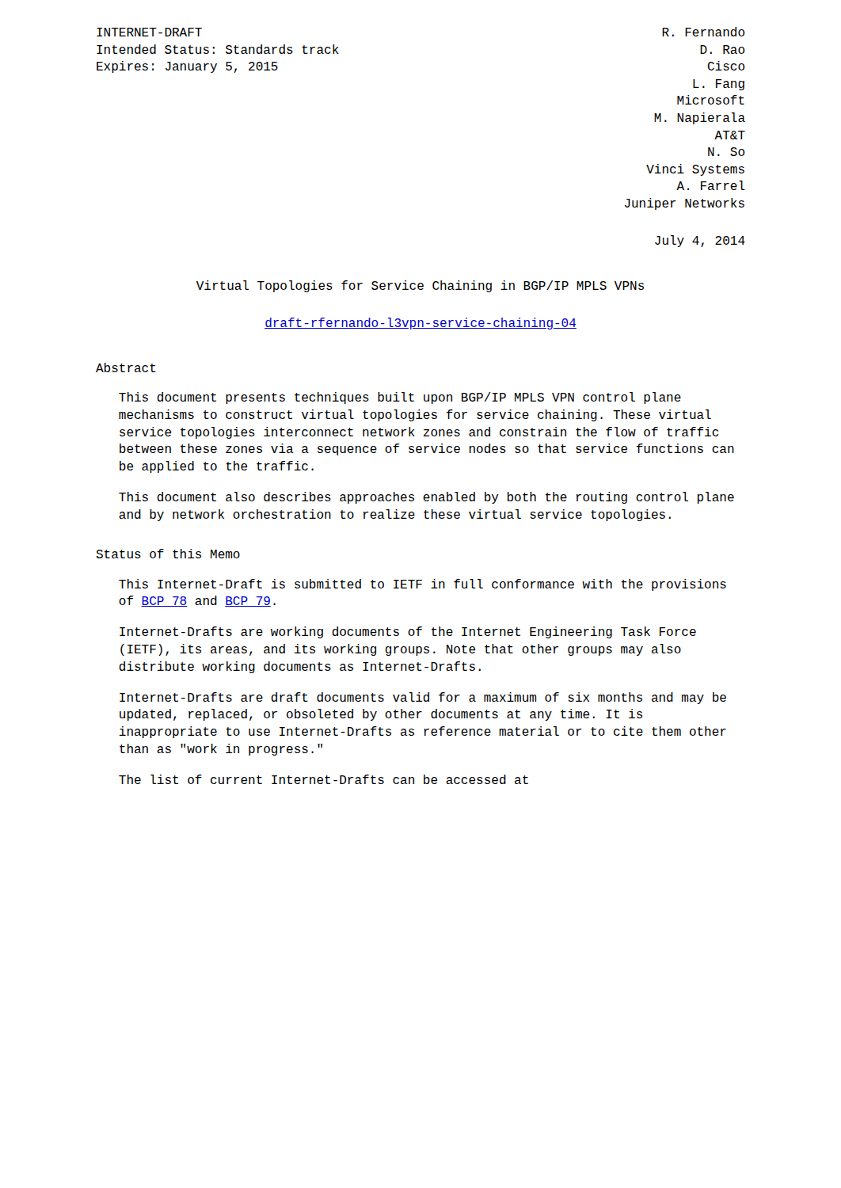INTERNET-DRAFT R. Fernando
Intended Status: Standards track D. Rao
Expires: January 5, 2015 Cisco
L. Fang
Microsoft
M. Napierala
AT&T
N. So
Vinci Systems
A. Farrel
Juniper Networks
July 4, 2014
Virtual Topologies for Service Chaining in BGP/IP MPLS VPNs
draft-rfernando-l3vpn-service-chaining-04
Abstract
This document presents techniques built upon BGP/IP MPLS VPN control plane mechanisms to construct virtual topologies for service chaining. These virtual service topologies interconnect network zones and constrain the flow of traffic between these zones via a sequence of service nodes so that service functions can be applied to the traffic.
This document also describes approaches enabled by both the routing control plane and by network orchestration to realize these virtual service topologies.
Status of this Memo
This Internet-Draft is submitted to IETF in full conformance with the provisions of BCP 78 and BCP 79.
Internet-Drafts are working documents of the Internet Engineering Task Force (IETF), its areas, and its working groups. Note that other groups may also distribute working documents as Internet-Drafts.
Internet-Drafts are draft documents valid for a maximum of six months and may be updated, replaced, or obsoleted by other documents at any time. It is inappropriate to use Internet-Drafts as reference material or to cite them other than as "work in progress."
The list of current Internet-Drafts can be accessed at